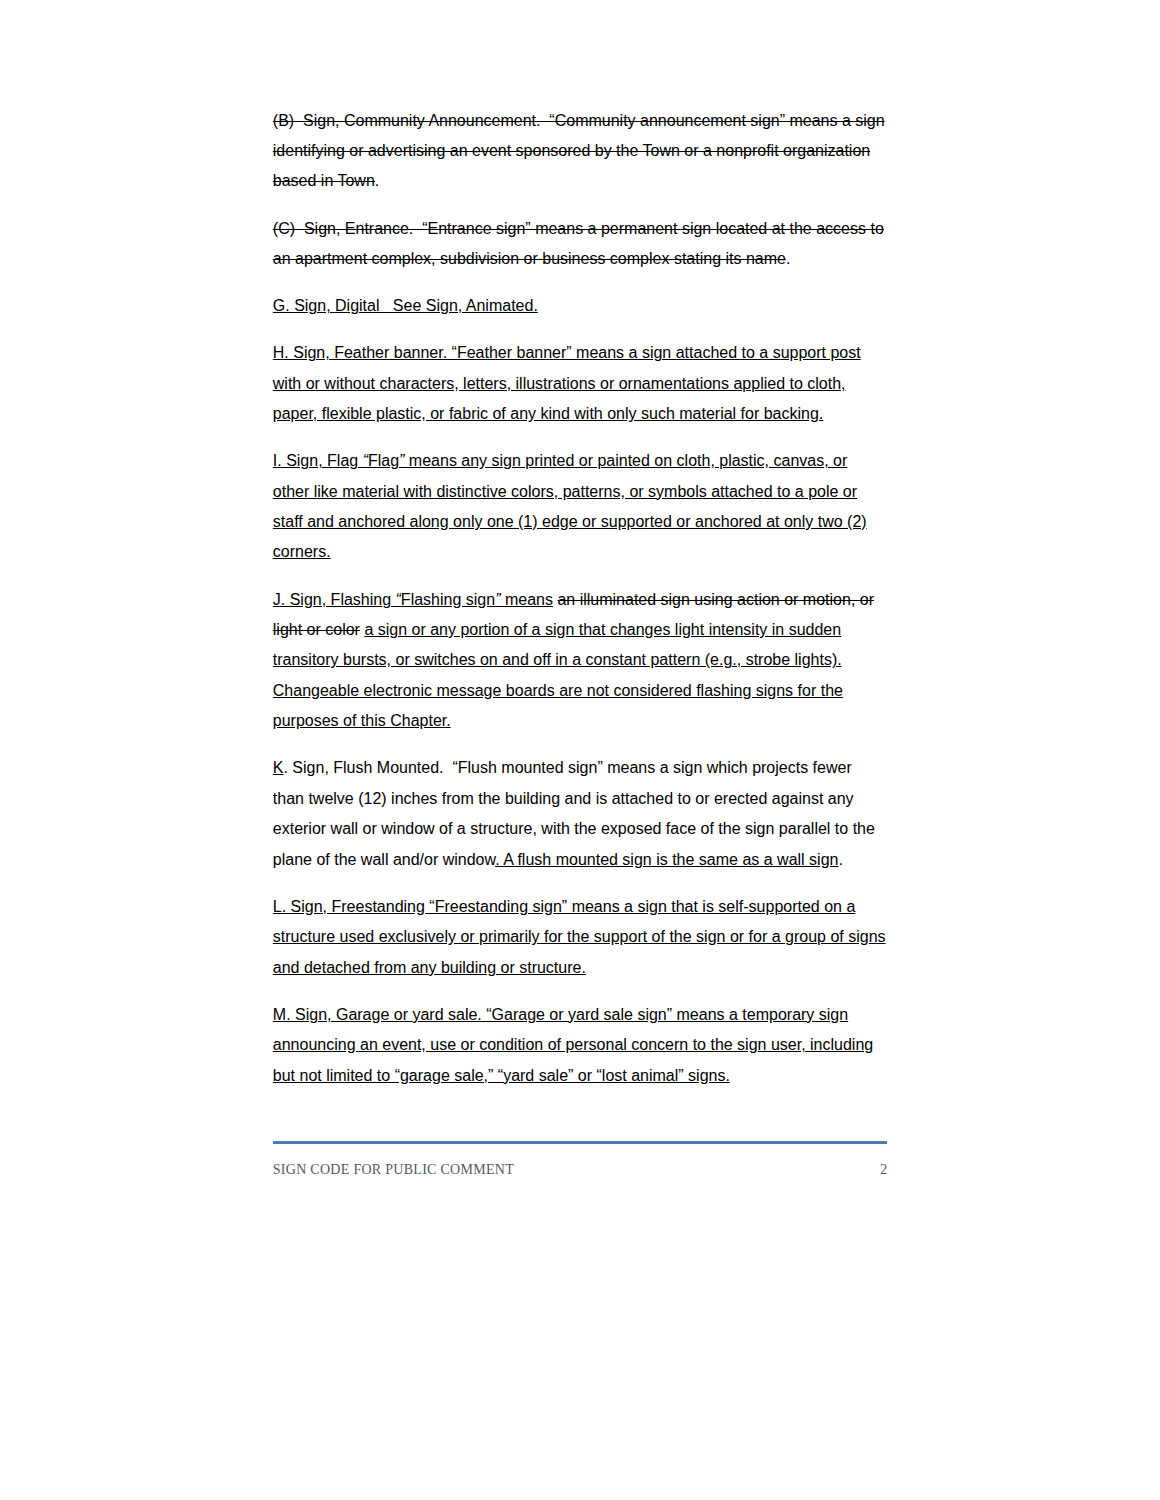(B) Sign, Community Announcement. “Community announcement sign” means a sign identifying or advertising an event sponsored by the Town or a nonprofit organization based in Town.
(C) Sign, Entrance. “Entrance sign” means a permanent sign located at the access to an apartment complex, subdivision or business complex stating its name.
G. Sign, Digital See Sign, Animated.
H. Sign, Feather banner. “Feather banner” means a sign attached to a support post with or without characters, letters, illustrations or ornamentations applied to cloth, paper, flexible plastic, or fabric of any kind with only such material for backing.
I. Sign, Flag “Flag” means any sign printed or painted on cloth, plastic, canvas, or other like material with distinctive colors, patterns, or symbols attached to a pole or staff and anchored along only one (1) edge or supported or anchored at only two (2) corners.
J. Sign, Flashing “Flashing sign” means an illuminated sign using action or motion, or light or color a sign or any portion of a sign that changes light intensity in sudden transitory bursts, or switches on and off in a constant pattern (e.g., strobe lights). Changeable electronic message boards are not considered flashing signs for the purposes of this Chapter.
K. Sign, Flush Mounted. “Flush mounted sign” means a sign which projects fewer than twelve (12) inches from the building and is attached to or erected against any exterior wall or window of a structure, with the exposed face of the sign parallel to the plane of the wall and/or window. A flush mounted sign is the same as a wall sign.
L. Sign, Freestanding “Freestanding sign” means a sign that is self-supported on a structure used exclusively or primarily for the support of the sign or for a group of signs and detached from any building or structure.
M. Sign, Garage or yard sale. “Garage or yard sale sign” means a temporary sign announcing an event, use or condition of personal concern to the sign user, including but not limited to “garage sale,” “yard sale” or “lost animal” signs.
SIGN CODE FOR PUBLIC COMMENT 2